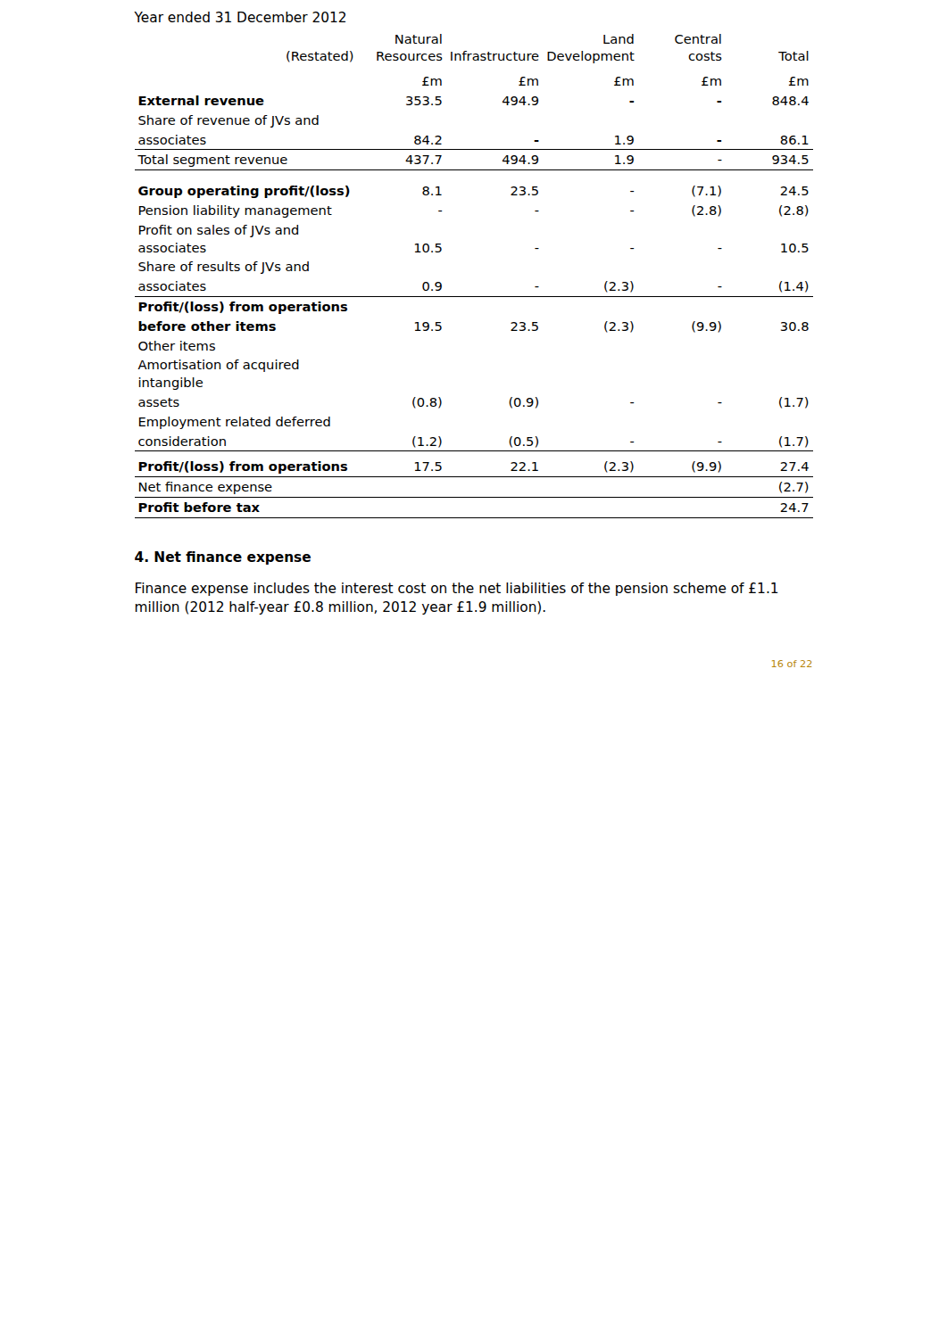Year ended 31 December 2012
| (Restated) | Natural Resources | Infrastructure | Land Development | Central costs | Total |
| --- | --- | --- | --- | --- | --- |
| | £m | £m | £m | £m | £m |
| External revenue | 353.5 | 494.9 | - | - | 848.4 |
| Share of revenue of JVs and | | | | | |
| associates | 84.2 | - | 1.9 | - | 86.1 |
| Total segment revenue | 437.7 | 494.9 | 1.9 | - | 934.5 |
| Group operating profit/(loss) | 8.1 | 23.5 | - | (7.1) | 24.5 |
| Pension liability management | - | - | - | (2.8) | (2.8) |
| Profit on sales of JVs and associates | 10.5 | - | - | - | 10.5 |
| Share of results of JVs and | | | | | |
| associates | 0.9 | - | (2.3) | - | (1.4) |
| Profit/(loss) from operations | | | | | |
| before other items | 19.5 | 23.5 | (2.3) | (9.9) | 30.8 |
| Other items | | | | | |
| Amortisation of acquired intangible | | | | | |
| assets | (0.8) | (0.9) | - | - | (1.7) |
| Employment related deferred | | | | | |
| consideration | (1.2) | (0.5) | - | - | (1.7) |
| Profit/(loss) from operations | 17.5 | 22.1 | (2.3) | (9.9) | 27.4 |
| Net finance expense | | | | | (2.7) |
| Profit before tax | | | | | 24.7 |
4. Net finance expense
Finance expense includes the interest cost on the net liabilities of the pension scheme of £1.1 million (2012 half-year £0.8 million, 2012 year £1.9 million).
16 of 22